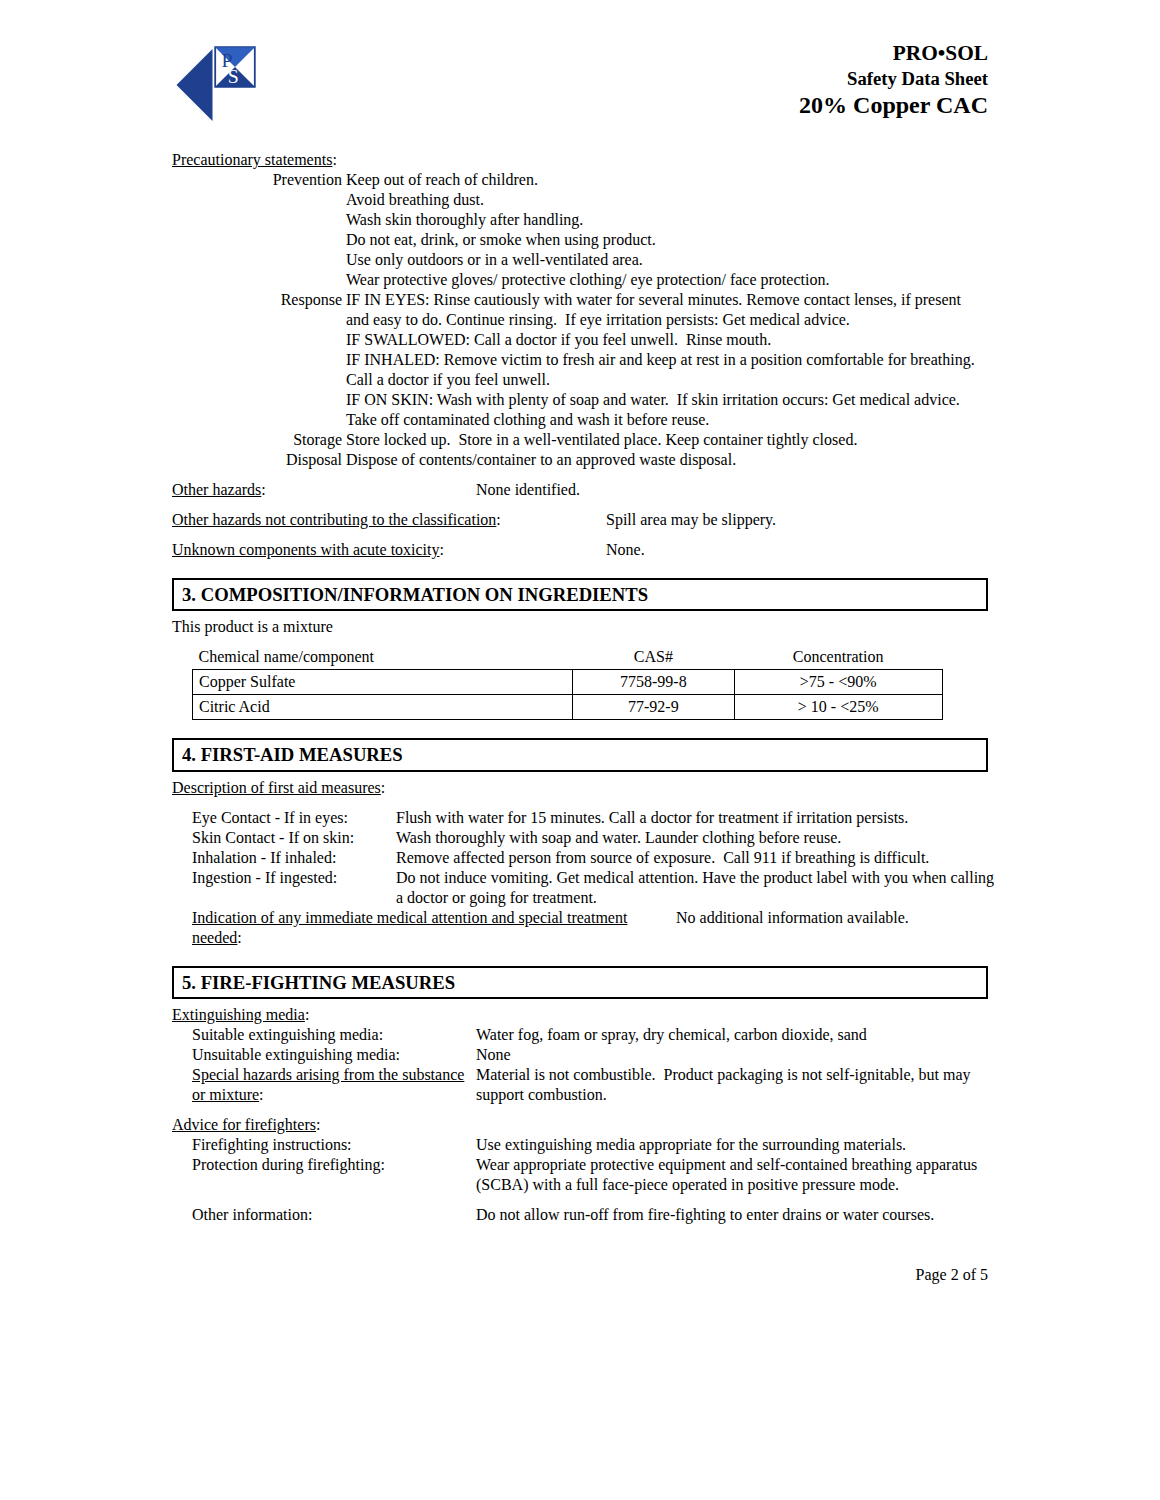P S
PRO•SOL
Safety Data Sheet
20% Copper CAC
Precautionary statements:
| Prevention | Keep out of reach of children. Avoid breathing dust. Wash skin thoroughly after handling. Do not eat, drink, or smoke when using product. Use only outdoors or in a well-ventilated area. Wear protective gloves/ protective clothing/ eye protection/ face protection. |
| Response | IF IN EYES: Rinse cautiously with water for several minutes. Remove contact lenses, if present and easy to do. Continue rinsing. If eye irritation persists: Get medical advice. IF SWALLOWED: Call a doctor if you feel unwell. Rinse mouth. IF INHALED: Remove victim to fresh air and keep at rest in a position comfortable for breathing. Call a doctor if you feel unwell. IF ON SKIN: Wash with plenty of soap and water. If skin irritation occurs: Get medical advice. Take off contaminated clothing and wash it before reuse. |
| Storage | Store locked up. Store in a well-ventilated place. Keep container tightly closed. |
| Disposal | Dispose of contents/container to an approved waste disposal. |
| Other hazards : | None identified. |
| Other hazards not contributing to the classification : | Spill area may be slippery. |
| Unknown components with acute toxicity : | None. |
3. COMPOSITION/INFORMATION ON INGREDIENTS
This product is a mixture
| Chemical name/component | CAS# | Concentration |
| --- | --- | --- |
| Copper Sulfate | 7758-99-8 | >75 - <90% |
| Citric Acid | 77-92-9 | > 10 - <25% |
4. FIRST-AID MEASURES
Description of first aid measures:
| Eye Contact - If in eyes: | Flush with water for 15 minutes. Call a doctor for treatment if irritation persists. |
| Skin Contact - If on skin: | Wash thoroughly with soap and water. Launder clothing before reuse. |
| Inhalation - If inhaled: | Remove affected person from source of exposure. Call 911 if breathing is difficult. |
| Ingestion - If ingested: | Do not induce vomiting. Get medical attention. Have the product label with you when calling a doctor or going for treatment. |
| Indication of any immediate medical attention and special treatment needed : | No additional information available. |
5. FIRE-FIGHTING MEASURES
Extinguishing media:
| Suitable extinguishing media: | Water fog, foam or spray, dry chemical, carbon dioxide, sand |
| Unsuitable extinguishing media: | None |
| Special hazards arising from the substance or mixture : | Material is not combustible. Product packaging is not self-ignitable, but may support combustion. |
Advice for firefighters:
| Firefighting instructions: | Use extinguishing media appropriate for the surrounding materials. |
| Protection during firefighting: | Wear appropriate protective equipment and self-contained breathing apparatus (SCBA) with a full face-piece operated in positive pressure mode. |
| Other information: | Do not allow run-off from fire-fighting to enter drains or water courses. |
Page 2 of 5